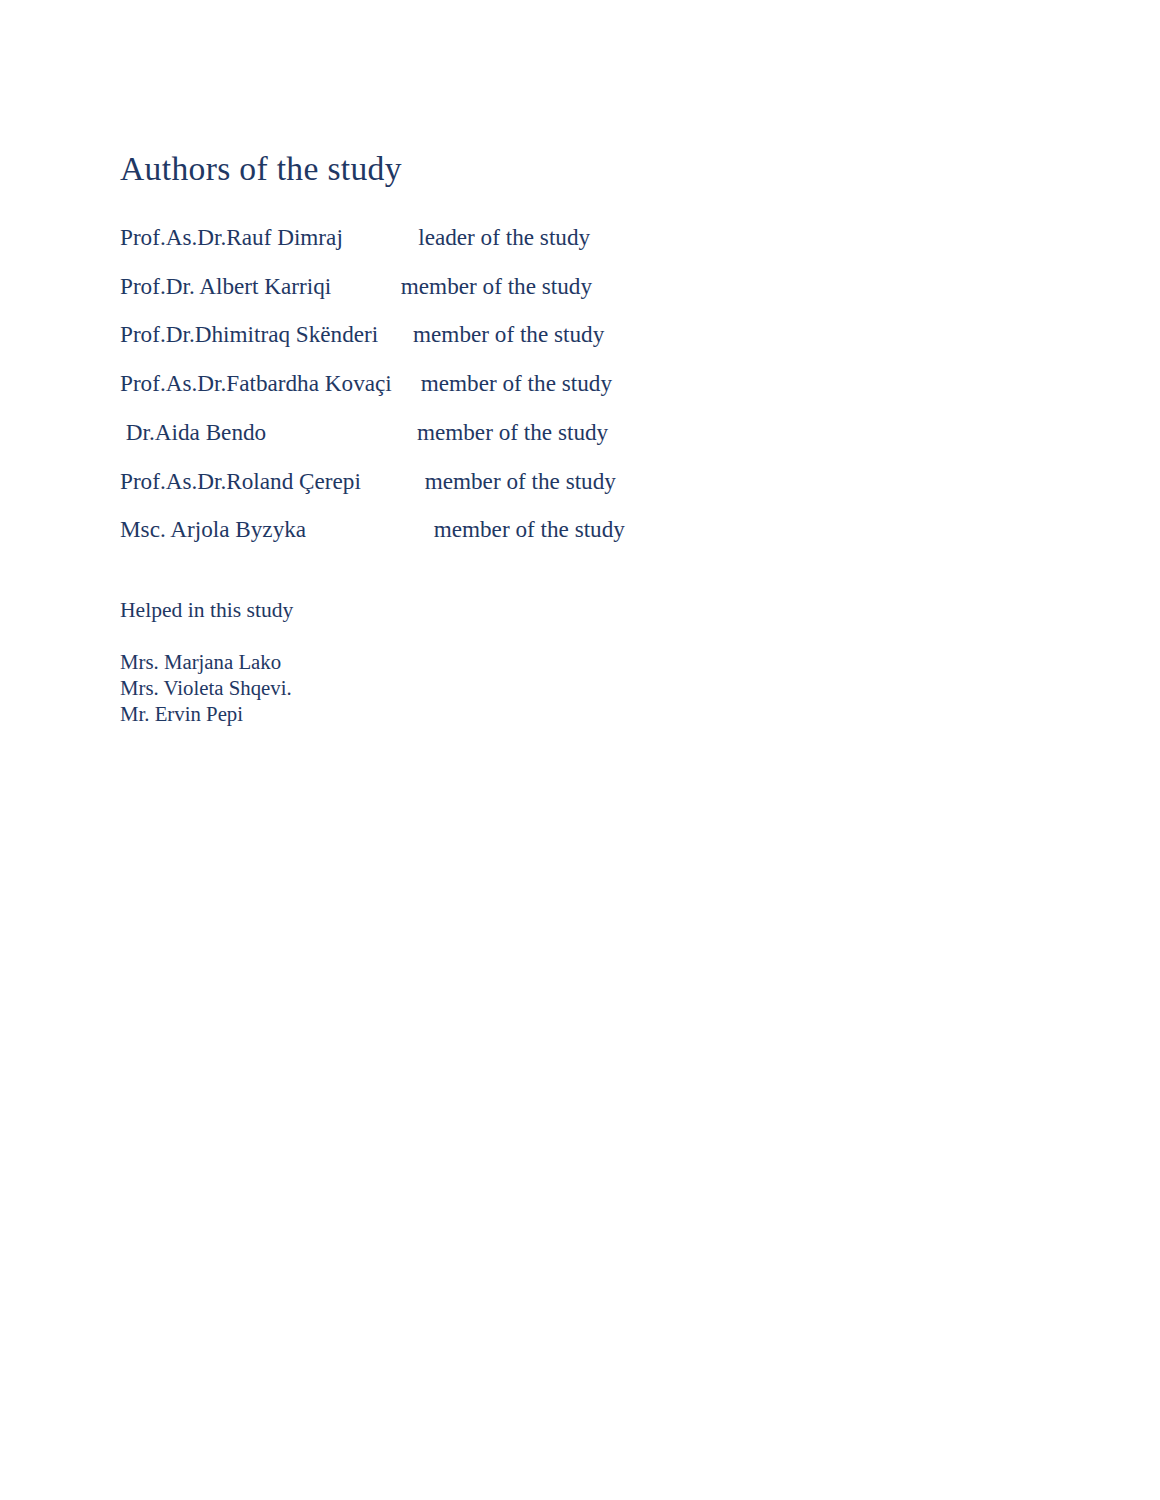Authors of the study
Prof.As.Dr.Rauf Dimraj leader of the study
Prof.Dr. Albert Karriqi member of the study
Prof.Dr.Dhimitraq Skënderi member of the study
Prof.As.Dr.Fatbardha Kovaçi member of the study
Dr.Aida Bendo member of the study
Prof.As.Dr.Roland Çerepi member of the study
Msc. Arjola Byzyka member of the study
Helped in this study
Mrs. Marjana Lako
Mrs. Violeta Shqevi.
Mr. Ervin Pepi